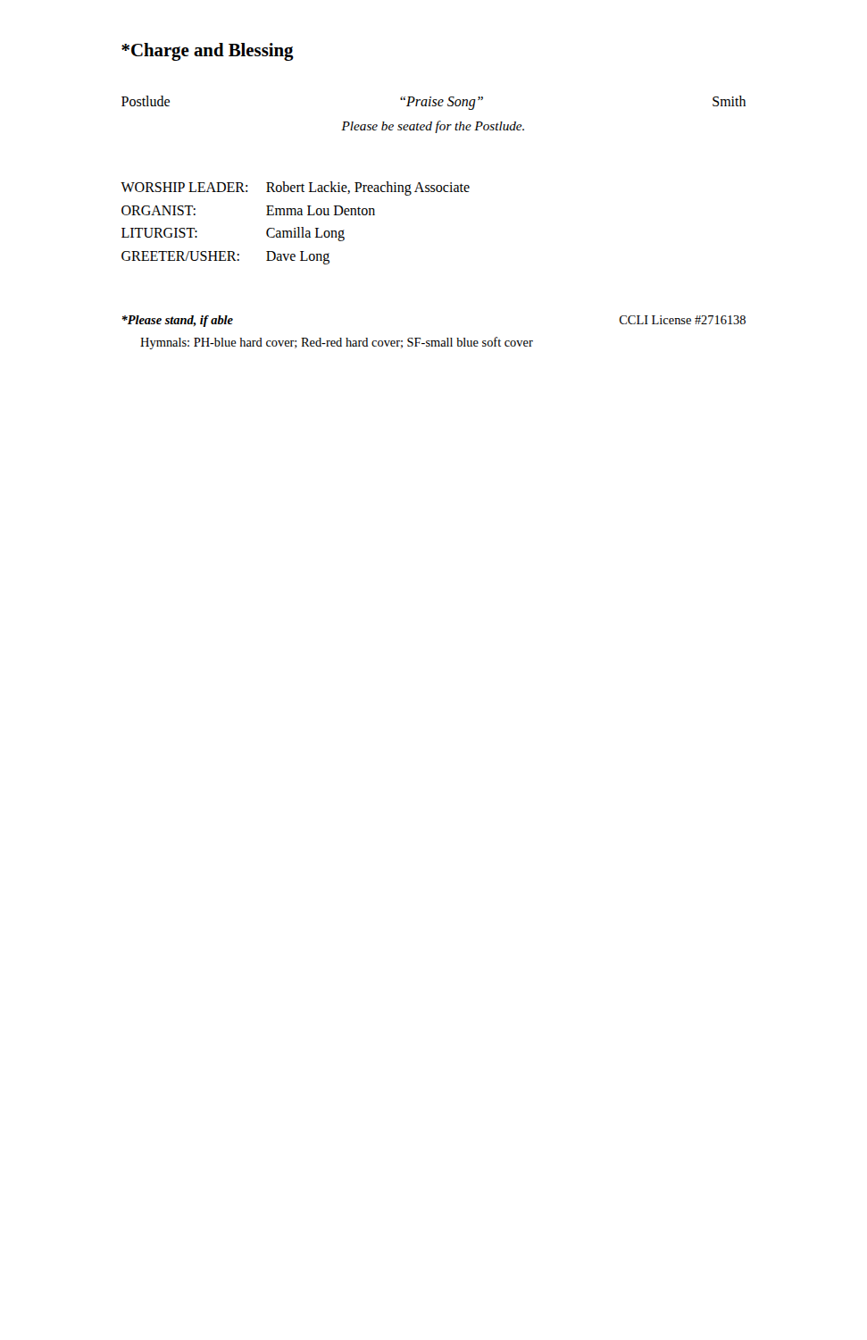*Charge and Blessing
Postlude “Praise Song” Smith
Please be seated for the Postlude.
| WORSHIP LEADER: | Robert Lackie, Preaching Associate |
| ORGANIST: | Emma Lou Denton |
| LITURGIST: | Camilla Long |
| GREETER/USHER: | Dave Long |
*Please stand, if able CCLI License #2716138
Hymnals: PH-blue hard cover; Red-red hard cover; SF-small blue soft cover